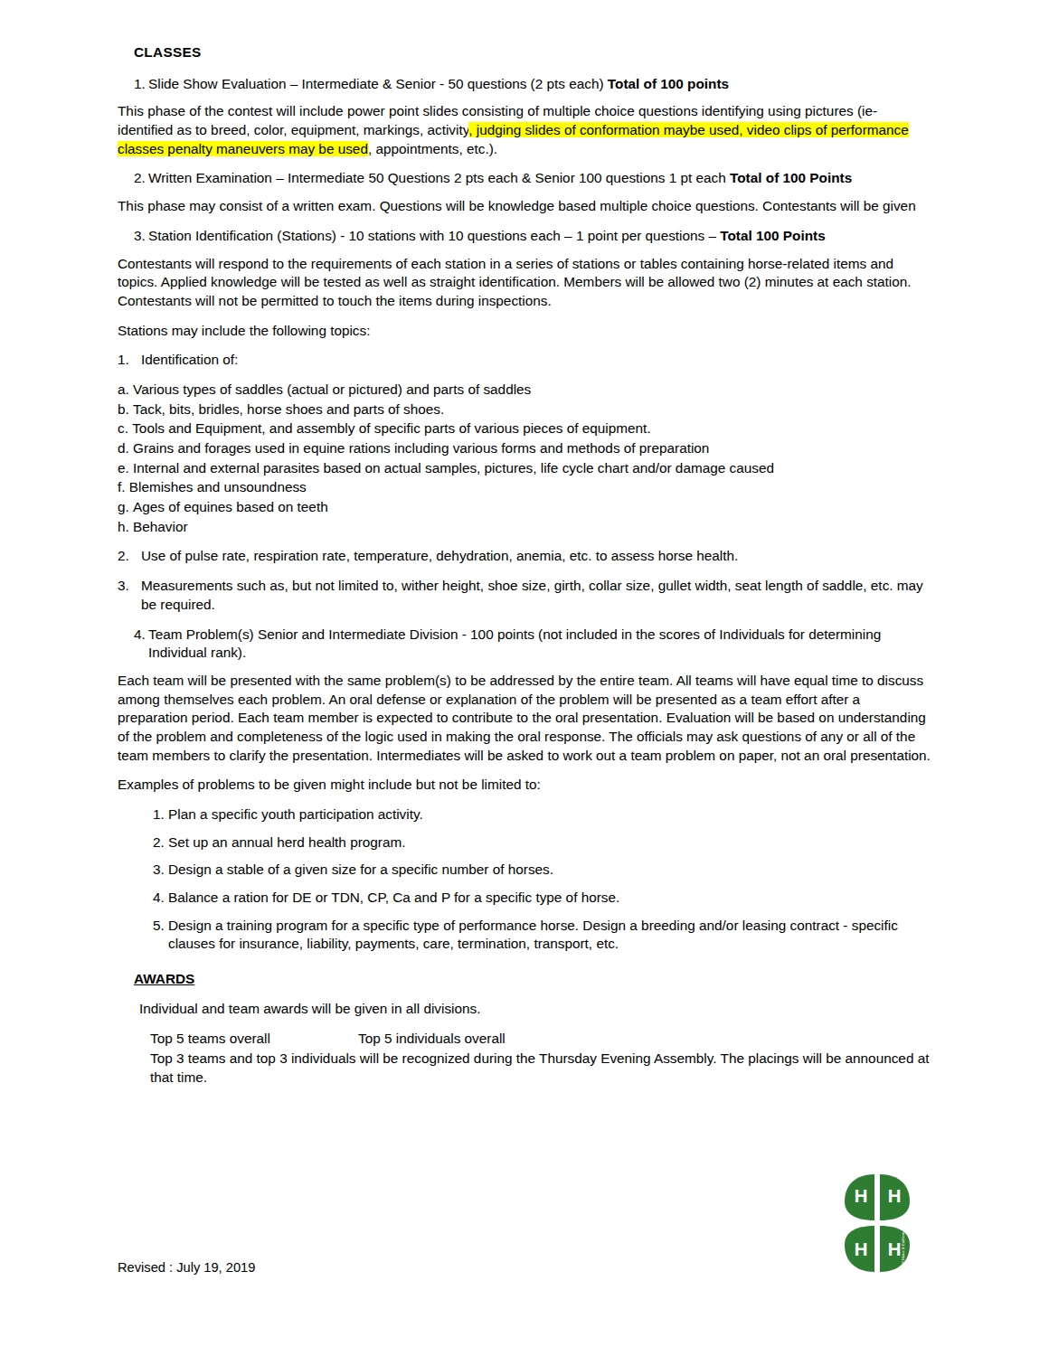CLASSES
1.
Slide Show Evaluation – Intermediate & Senior - 50 questions (2 pts each) Total of 100 points
This phase of the contest will include power point slides consisting of multiple choice questions identifying using pictures (ie-identified as to breed, color, equipment, markings, activity, judging slides of conformation maybe used, video clips of performance classes penalty maneuvers may be used, appointments, etc.).
2.
Written Examination – Intermediate 50 Questions 2 pts each & Senior 100 questions 1 pt each Total of 100 Points
This phase may consist of a written exam. Questions will be knowledge based multiple choice questions. Contestants will be given
3.
Station Identification (Stations) - 10 stations with 10 questions each – 1 point per questions – Total 100 Points
Contestants will respond to the requirements of each station in a series of stations or tables containing horse-related items and topics. Applied knowledge will be tested as well as straight identification. Members will be allowed two (2) minutes at each station. Contestants will not be permitted to touch the items during inspections.
Stations may include the following topics:
1.
Identification of:
Various types of saddles (actual or pictured) and parts of saddles
Tack, bits, bridles, horse shoes and parts of shoes.
Tools and Equipment, and assembly of specific parts of various pieces of equipment.
Grains and forages used in equine rations including various forms and methods of preparation
Internal and external parasites based on actual samples, pictures, life cycle chart and/or damage caused
Blemishes and unsoundness
Ages of equines based on teeth
Behavior
2.
Use of pulse rate, respiration rate, temperature, dehydration, anemia, etc. to assess horse health.
3.
Measurements such as, but not limited to, wither height, shoe size, girth, collar size, gullet width, seat length of saddle, etc. may be required.
4.
Team Problem(s) Senior and Intermediate Division - 100 points (not included in the scores of Individuals for determining Individual rank).
Each team will be presented with the same problem(s) to be addressed by the entire team. All teams will have equal time to discuss among themselves each problem. An oral defense or explanation of the problem will be presented as a team effort after a preparation period. Each team member is expected to contribute to the oral presentation. Evaluation will be based on understanding of the problem and completeness of the logic used in making the oral response. The officials may ask questions of any or all of the team members to clarify the presentation. Intermediates will be asked to work out a team problem on paper, not an oral presentation.
Examples of problems to be given might include but not be limited to:
Plan a specific youth participation activity.
Set up an annual herd health program.
Design a stable of a given size for a specific number of horses.
Balance a ration for DE or TDN, CP, Ca and P for a specific type of horse.
Design a training program for a specific type of performance horse. Design a breeding and/or leasing contract - specific clauses for insurance, liability, payments, care, termination, transport, etc.
AWARDS
Individual and team awards will be given in all divisions.
Top 5 teams overall
Top 5 individuals overall
Top 3 teams and top 3 individuals will be recognized during the Thursday Evening Assembly. The placings will be announced at that time.
Revised : July 19, 2019
H H H H 4-H Name & Emblem